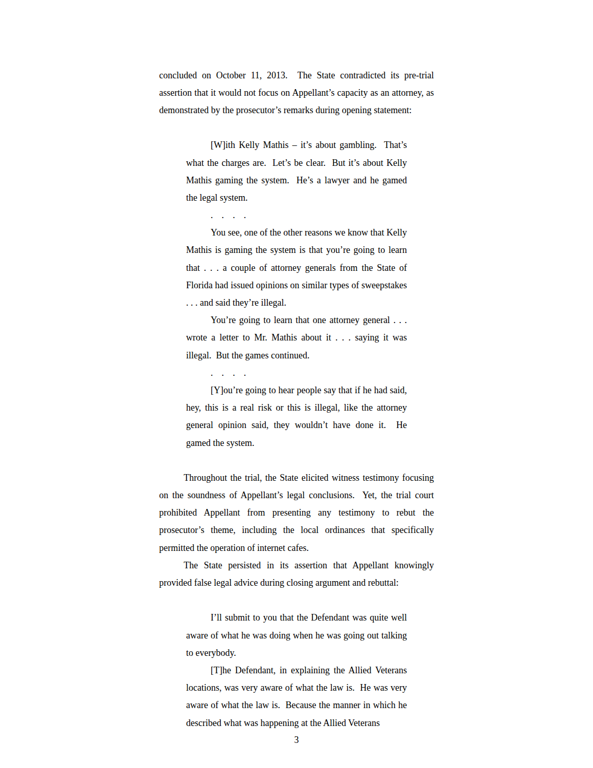concluded on October 11, 2013. The State contradicted its pre-trial assertion that it would not focus on Appellant’s capacity as an attorney, as demonstrated by the prosecutor’s remarks during opening statement:
[W]ith Kelly Mathis – it’s about gambling. That’s what the charges are. Let’s be clear. But it’s about Kelly Mathis gaming the system. He’s a lawyer and he gamed the legal system.
. . . .
You see, one of the other reasons we know that Kelly Mathis is gaming the system is that you’re going to learn that . . . a couple of attorney generals from the State of Florida had issued opinions on similar types of sweepstakes . . . and said they’re illegal.
You’re going to learn that one attorney general . . . wrote a letter to Mr. Mathis about it . . . saying it was illegal. But the games continued.
. . . .
[Y]ou’re going to hear people say that if he had said, hey, this is a real risk or this is illegal, like the attorney general opinion said, they wouldn’t have done it. He gamed the system.
Throughout the trial, the State elicited witness testimony focusing on the soundness of Appellant’s legal conclusions. Yet, the trial court prohibited Appellant from presenting any testimony to rebut the prosecutor’s theme, including the local ordinances that specifically permitted the operation of internet cafes.
The State persisted in its assertion that Appellant knowingly provided false legal advice during closing argument and rebuttal:
I’ll submit to you that the Defendant was quite well aware of what he was doing when he was going out talking to everybody.
[T]he Defendant, in explaining the Allied Veterans locations, was very aware of what the law is. He was very aware of what the law is. Because the manner in which he described what was happening at the Allied Veterans
3